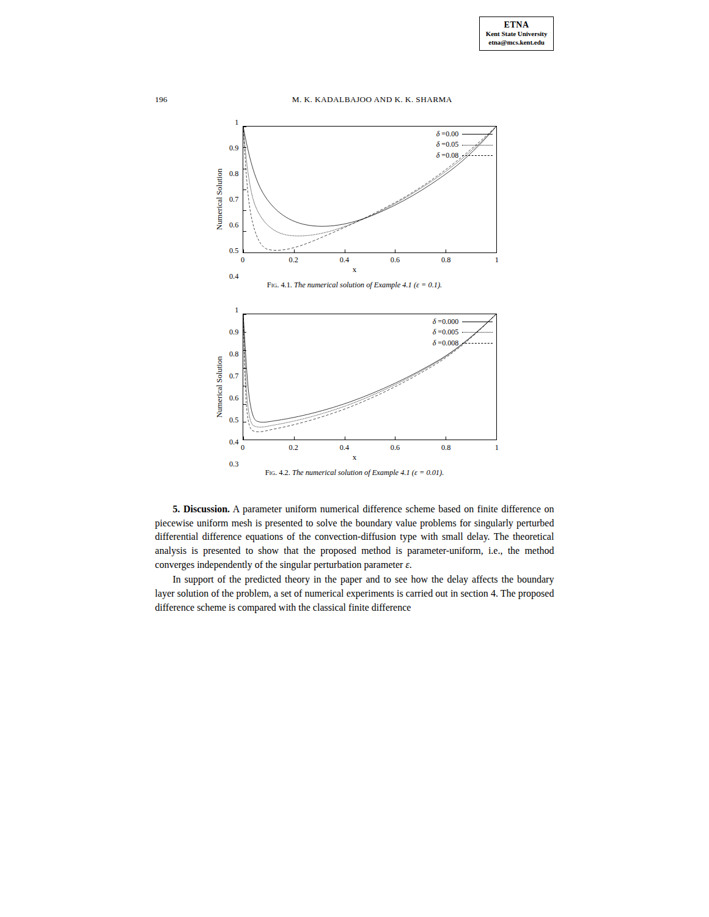ETNA
Kent State University
etna@mcs.kent.edu
196
M. K. KADALBAJOO AND K. K. SHARMA
Numerical Solution
x
1
0.9
0.8
0.7
0.6
0.5
0.4
0
0.2
0.4
0.6
0.8
1
δ =0.00
δ =0.05
δ =0.08
Fig. 4.1. The numerical solution of Example 4.1 (ε = 0.1).
Numerical Solution
x
1
0.9
0.8
0.7
0.6
0.5
0.4
0.3
0
0.2
0.4
0.6
0.8
1
δ =0.000
δ =0.005
δ =0.008
Fig. 4.2. The numerical solution of Example 4.1 (ε = 0.01).
5. Discussion. A parameter uniform numerical difference scheme based on finite difference on piecewise uniform mesh is presented to solve the boundary value problems for singularly perturbed differential difference equations of the convection-diffusion type with small delay. The theoretical analysis is presented to show that the proposed method is parameter-uniform, i.e., the method converges independently of the singular perturbation parameter ε.
In support of the predicted theory in the paper and to see how the delay affects the boundary layer solution of the problem, a set of numerical experiments is carried out in section 4. The proposed difference scheme is compared with the classical finite difference